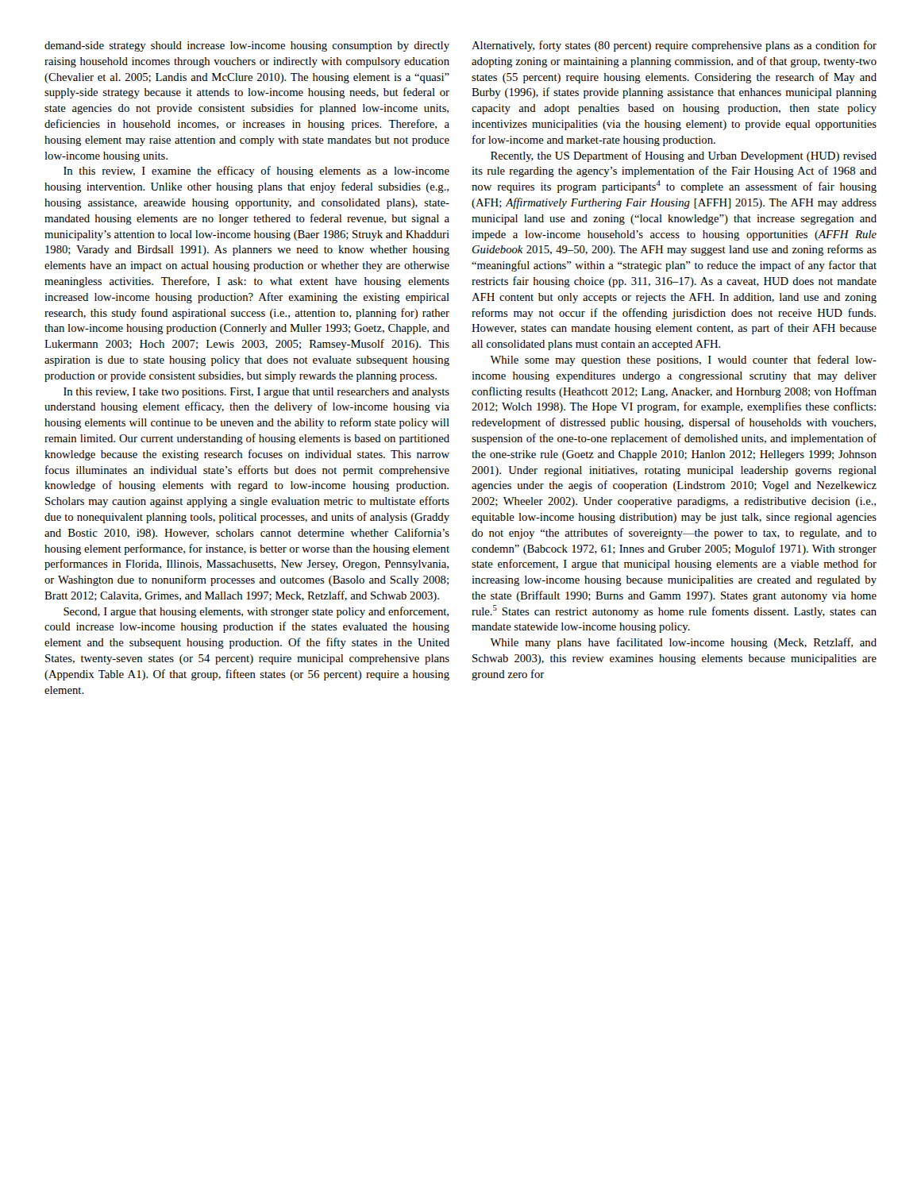demand-side strategy should increase low-income housing consumption by directly raising household incomes through vouchers or indirectly with compulsory education (Chevalier et al. 2005; Landis and McClure 2010). The housing element is a “quasi” supply-side strategy because it attends to low-income housing needs, but federal or state agencies do not provide consistent subsidies for planned low-income units, deficiencies in household incomes, or increases in housing prices. Therefore, a housing element may raise attention and comply with state mandates but not produce low-income housing units.
In this review, I examine the efficacy of housing elements as a low-income housing intervention. Unlike other housing plans that enjoy federal subsidies (e.g., housing assistance, areawide housing opportunity, and consolidated plans), state-mandated housing elements are no longer tethered to federal revenue, but signal a municipality’s attention to local low-income housing (Baer 1986; Struyk and Khadduri 1980; Varady and Birdsall 1991). As planners we need to know whether housing elements have an impact on actual housing production or whether they are otherwise meaningless activities. Therefore, I ask: to what extent have housing elements increased low-income housing production? After examining the existing empirical research, this study found aspirational success (i.e., attention to, planning for) rather than low-income housing production (Connerly and Muller 1993; Goetz, Chapple, and Lukermann 2003; Hoch 2007; Lewis 2003, 2005; Ramsey-Musolf 2016). This aspiration is due to state housing policy that does not evaluate subsequent housing production or provide consistent subsidies, but simply rewards the planning process.
In this review, I take two positions. First, I argue that until researchers and analysts understand housing element efficacy, then the delivery of low-income housing via housing elements will continue to be uneven and the ability to reform state policy will remain limited. Our current understanding of housing elements is based on partitioned knowledge because the existing research focuses on individual states. This narrow focus illuminates an individual state’s efforts but does not permit comprehensive knowledge of housing elements with regard to low-income housing production. Scholars may caution against applying a single evaluation metric to multistate efforts due to nonequivalent planning tools, political processes, and units of analysis (Graddy and Bostic 2010, i98). However, scholars cannot determine whether California’s housing element performance, for instance, is better or worse than the housing element performances in Florida, Illinois, Massachusetts, New Jersey, Oregon, Pennsylvania, or Washington due to nonuniform processes and outcomes (Basolo and Scally 2008; Bratt 2012; Calavita, Grimes, and Mallach 1997; Meck, Retzlaff, and Schwab 2003).
Second, I argue that housing elements, with stronger state policy and enforcement, could increase low-income housing production if the states evaluated the housing element and the subsequent housing production. Of the fifty states in the United States, twenty-seven states (or 54 percent) require municipal comprehensive plans (Appendix Table A1). Of that group, fifteen states (or 56 percent) require a housing element.
Alternatively, forty states (80 percent) require comprehensive plans as a condition for adopting zoning or maintaining a planning commission, and of that group, twenty-two states (55 percent) require housing elements. Considering the research of May and Burby (1996), if states provide planning assistance that enhances municipal planning capacity and adopt penalties based on housing production, then state policy incentivizes municipalities (via the housing element) to provide equal opportunities for low-income and market-rate housing production.
Recently, the US Department of Housing and Urban Development (HUD) revised its rule regarding the agency’s implementation of the Fair Housing Act of 1968 and now requires its program participants4 to complete an assessment of fair housing (AFH; Affirmatively Furthering Fair Housing [AFFH] 2015). The AFH may address municipal land use and zoning (“local knowledge”) that increase segregation and impede a low-income household’s access to housing opportunities (AFFH Rule Guidebook 2015, 49–50, 200). The AFH may suggest land use and zoning reforms as “meaningful actions” within a “strategic plan” to reduce the impact of any factor that restricts fair housing choice (pp. 311, 316–17). As a caveat, HUD does not mandate AFH content but only accepts or rejects the AFH. In addition, land use and zoning reforms may not occur if the offending jurisdiction does not receive HUD funds. However, states can mandate housing element content, as part of their AFH because all consolidated plans must contain an accepted AFH.
While some may question these positions, I would counter that federal low-income housing expenditures undergo a congressional scrutiny that may deliver conflicting results (Heathcott 2012; Lang, Anacker, and Hornburg 2008; von Hoffman 2012; Wolch 1998). The Hope VI program, for example, exemplifies these conflicts: redevelopment of distressed public housing, dispersal of households with vouchers, suspension of the one-to-one replacement of demolished units, and implementation of the one-strike rule (Goetz and Chapple 2010; Hanlon 2012; Hellegers 1999; Johnson 2001). Under regional initiatives, rotating municipal leadership governs regional agencies under the aegis of cooperation (Lindstrom 2010; Vogel and Nezelkewicz 2002; Wheeler 2002). Under cooperative paradigms, a redistributive decision (i.e., equitable low-income housing distribution) may be just talk, since regional agencies do not enjoy “the attributes of sovereignty—the power to tax, to regulate, and to condemn” (Babcock 1972, 61; Innes and Gruber 2005; Mogulof 1971). With stronger state enforcement, I argue that municipal housing elements are a viable method for increasing low-income housing because municipalities are created and regulated by the state (Briffault 1990; Burns and Gamm 1997). States grant autonomy via home rule.5 States can restrict autonomy as home rule foments dissent. Lastly, states can mandate statewide low-income housing policy.
While many plans have facilitated low-income housing (Meck, Retzlaff, and Schwab 2003), this review examines housing elements because municipalities are ground zero for